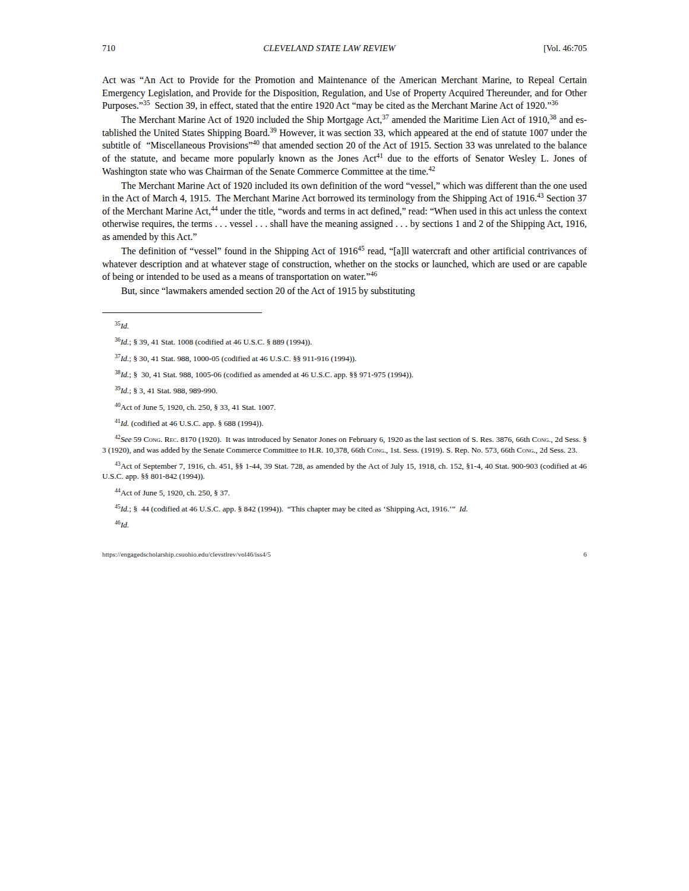710 CLEVELAND STATE LAW REVIEW [Vol. 46:705
Act was “An Act to Provide for the Promotion and Maintenance of the American Merchant Marine, to Repeal Certain Emergency Legislation, and Provide for the Disposition, Regulation, and Use of Property Acquired Thereunder, and for Other Purposes.”35 Section 39, in effect, stated that the entire 1920 Act “may be cited as the Merchant Marine Act of 1920.”36
The Merchant Marine Act of 1920 included the Ship Mortgage Act,37 amended the Maritime Lien Act of 1910,38 and established the United States Shipping Board.39 However, it was section 33, which appeared at the end of statute 1007 under the subtitle of “Miscellaneous Provisions”40 that amended section 20 of the Act of 1915. Section 33 was unrelated to the balance of the statute, and became more popularly known as the Jones Act41 due to the efforts of Senator Wesley L. Jones of Washington state who was Chairman of the Senate Commerce Committee at the time.42
The Merchant Marine Act of 1920 included its own definition of the word “vessel,” which was different than the one used in the Act of March 4, 1915. The Merchant Marine Act borrowed its terminology from the Shipping Act of 1916.43 Section 37 of the Merchant Marine Act,44 under the title, “words and terms in act defined,” read: “When used in this act unless the context otherwise requires, the terms . . . vessel . . . shall have the meaning assigned . . . by sections 1 and 2 of the Shipping Act, 1916, as amended by this Act.”
The definition of “vessel” found in the Shipping Act of 191645 read, “[a]ll watercraft and other artificial contrivances of whatever description and at whatever stage of construction, whether on the stocks or launched, which are used or are capable of being or intended to be used as a means of transportation on water.”46
But, since “lawmakers amended section 20 of the Act of 1915 by substituting
35Id.
36Id.; § 39, 41 Stat. 1008 (codified at 46 U.S.C. § 889 (1994)).
37Id.; § 30, 41 Stat. 988, 1000-05 (codified at 46 U.S.C. §§ 911-916 (1994)).
38Id.; § 30, 41 Stat. 988, 1005-06 (codified as amended at 46 U.S.C. app. §§ 971-975 (1994)).
39Id.; § 3, 41 Stat. 988, 989-990.
40Act of June 5, 1920, ch. 250, § 33, 41 Stat. 1007.
41Id. (codified at 46 U.S.C. app. § 688 (1994)).
42See 59 Cong. Rec. 8170 (1920). It was introduced by Senator Jones on February 6, 1920 as the last section of S. Res. 3876, 66th Cong., 2d Sess. § 3 (1920), and was added by the Senate Commerce Committee to H.R. 10,378, 66th Cong., 1st. Sess. (1919). S. Rep. No. 573, 66th Cong., 2d Sess. 23.
43Act of September 7, 1916, ch. 451, §§ 1-44, 39 Stat. 728, as amended by the Act of July 15, 1918, ch. 152, §1-4, 40 Stat. 900-903 (codified at 46 U.S.C. app. §§ 801-842 (1994)).
44Act of June 5, 1920, ch. 250, § 37.
45Id.; § 44 (codified at 46 U.S.C. app. § 842 (1994)). “This chapter may be cited as ‘Shipping Act, 1916.’” Id.
46Id.
https://engagedscholarship.csuohio.edu/clevstlrev/vol46/iss4/5 6